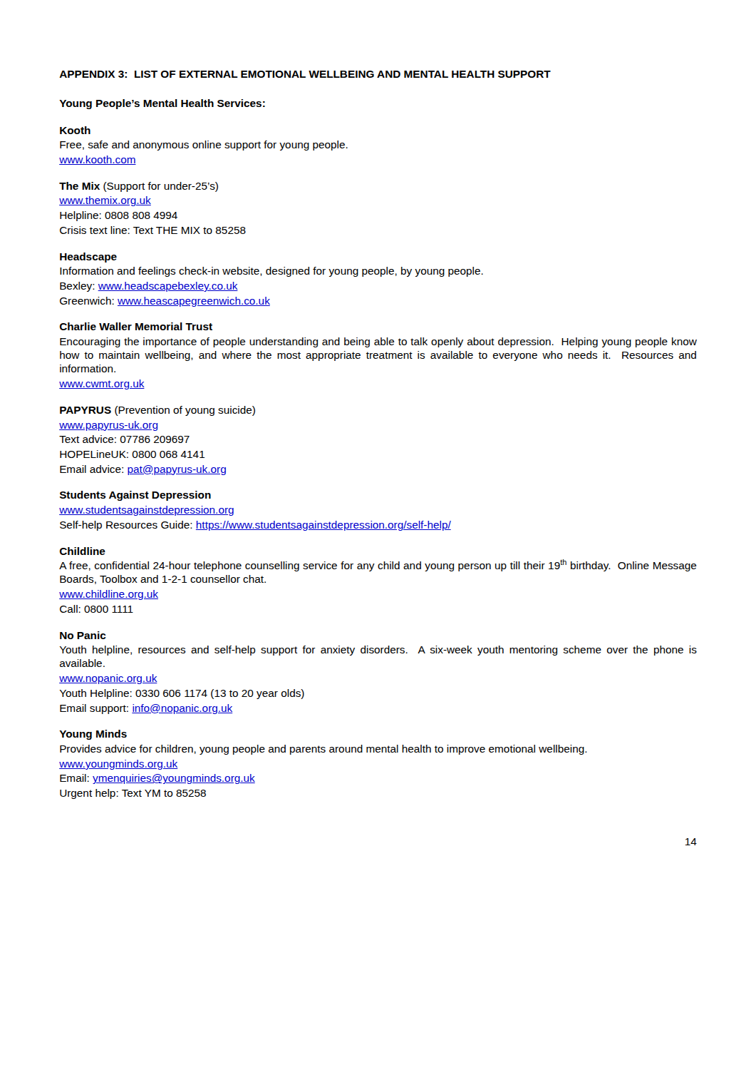Appendix 3: List of External Emotional Wellbeing and Mental Health Support
Young People’s Mental Health Services:
Kooth
Free, safe and anonymous online support for young people.
www.kooth.com
The Mix (Support for under-25’s)
www.themix.org.uk
Helpline: 0808 808 4994
Crisis text line: Text THE MIX to 85258
Headscape
Information and feelings check-in website, designed for young people, by young people.
Bexley: www.headscapebexley.co.uk
Greenwich: www.heascapegreenwich.co.uk
Charlie Waller Memorial Trust
Encouraging the importance of people understanding and being able to talk openly about depression. Helping young people know how to maintain wellbeing, and where the most appropriate treatment is available to everyone who needs it. Resources and information.
www.cwmt.org.uk
PAPYRUS (Prevention of young suicide)
www.papyrus-uk.org
Text advice: 07786 209697
HOPELineUK: 0800 068 4141
Email advice: pat@papyrus-uk.org
Students Against Depression
www.studentsagainstdepression.org
Self-help Resources Guide: https://www.studentsagainstdepression.org/self-help/
Childline
A free, confidential 24-hour telephone counselling service for any child and young person up till their 19th birthday. Online Message Boards, Toolbox and 1-2-1 counsellor chat.
www.childline.org.uk
Call: 0800 1111
No Panic
Youth helpline, resources and self-help support for anxiety disorders. A six-week youth mentoring scheme over the phone is available.
www.nopanic.org.uk
Youth Helpline: 0330 606 1174 (13 to 20 year olds)
Email support: info@nopanic.org.uk
Young Minds
Provides advice for children, young people and parents around mental health to improve emotional wellbeing.
www.youngminds.org.uk
Email: ymenquiries@youngminds.org.uk
Urgent help: Text YM to 85258
14